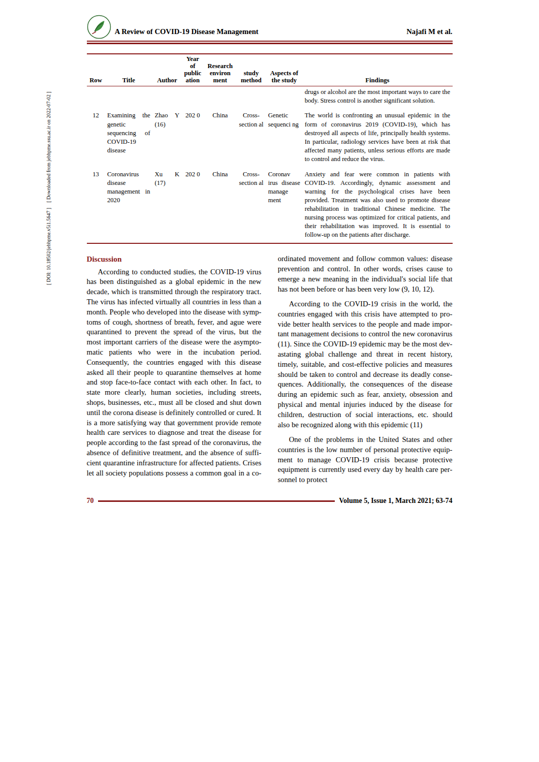[ DOI: 10.18502/jebhpme.v5i1.5647 ] [ Downloaded from jebhpme.ssu.ac.ir on 2022-07-02 ]
A Review of COVID-19 Disease Management
Najafi M et al.
| Row | Title | Author | Year of public ation | Research environ ment | study method | Aspects of the study | Findings |
| --- | --- | --- | --- | --- | --- | --- | --- |
| | | | | | | | drugs or alcohol are the most important ways to care the body. Stress control is another significant solution. |
| 12 | Examining the genetic sequencing of COVID-19 disease | Zhao Y (16) | 202 0 | China | Cross-section al | Genetic sequenci ng | The world is confronting an unusual epidemic in the form of coronavirus 2019 (COVID-19), which has destroyed all aspects of life, principally health systems. In particular, radiology services have been at risk that affected many patients, unless serious efforts are made to control and reduce the virus. |
| 13 | Coronavirus disease management in 2020 | Xu K (17) | 202 0 | China | Cross-section al | Coronav irus disease manage ment | Anxiety and fear were common in patients with COVID-19. Accordingly, dynamic assessment and warning for the psychological crises have been provided. Treatment was also used to promote disease rehabilitation in traditional Chinese medicine. The nursing process was optimized for critical patients, and their rehabilitation was improved. It is essential to follow-up on the patients after discharge. |
Discussion
According to conducted studies, the COVID-19 virus has been distinguished as a global epidemic in the new decade, which is transmitted through the respiratory tract. The virus has infected virtually all countries in less than a month. People who developed into the disease with symptoms of cough, shortness of breath, fever, and ague were quarantined to prevent the spread of the virus, but the most important carriers of the disease were the asymptomatic patients who were in the incubation period. Consequently, the countries engaged with this disease asked all their people to quarantine themselves at home and stop face-to-face contact with each other. In fact, to state more clearly, human societies, including streets, shops, businesses, etc., must all be closed and shut down until the corona disease is definitely controlled or cured. It is a more satisfying way that government provide remote health care services to diagnose and treat the disease for people according to the fast spread of the coronavirus, the absence of definitive treatment, and the absence of sufficient quarantine infrastructure for affected patients. Crises let all society populations possess a common goal in a coordinated movement and follow common values: disease prevention and control. In other words, crises cause to emerge a new meaning in the individual's social life that has not been before or has been very low (9, 10, 12).
According to the COVID-19 crisis in the world, the countries engaged with this crisis have attempted to provide better health services to the people and made important management decisions to control the new coronavirus (11). Since the COVID-19 epidemic may be the most devastating global challenge and threat in recent history, timely, suitable, and cost-effective policies and measures should be taken to control and decrease its deadly consequences. Additionally, the consequences of the disease during an epidemic such as fear, anxiety, obsession and physical and mental injuries induced by the disease for children, destruction of social interactions, etc. should also be recognized along with this epidemic (11)
One of the problems in the United States and other countries is the low number of personal protective equipment to manage COVID-19 crisis because protective equipment is currently used every day by health care personnel to protect
70 Volume 5, Issue 1, March 2021; 63-74